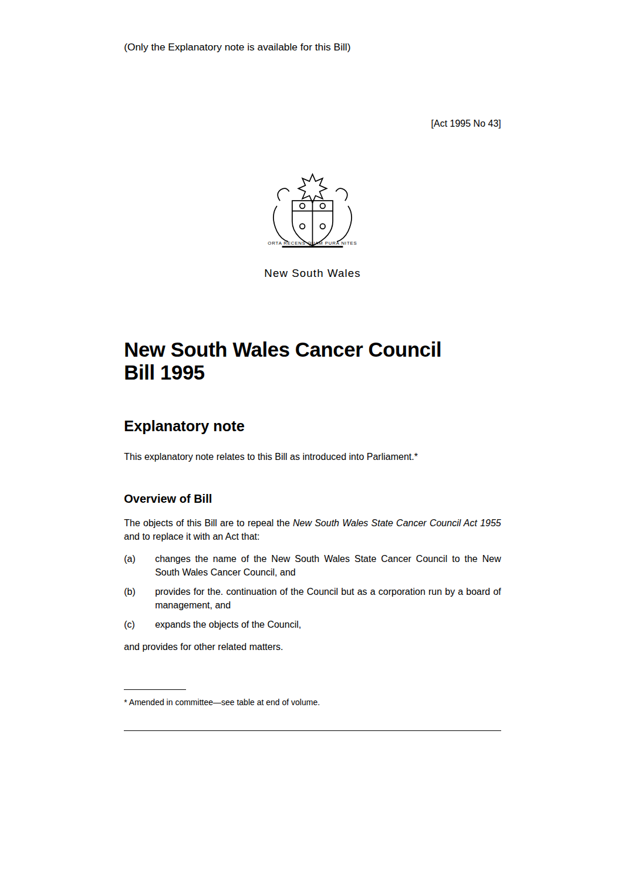(Only the Explanatory note is available for this Bill)
[Act 1995 No 43]
New South Wales
New South Wales Cancer Council
Bill 1995
Explanatory note
This explanatory note relates to this Bill as introduced into Parliament.*
Overview of Bill
The objects of this Bill are to repeal the New South Wales State Cancer Council Act 1955 and to replace it with an Act that:
(a) changes the name of the New South Wales State Cancer Council to the New South Wales Cancer Council, and
(b) provides for the. continuation of the Council but as a corporation run by a board of management, and
(c) expands the objects of the Council,
and provides for other related matters.
* Amended in committee—see table at end of volume.